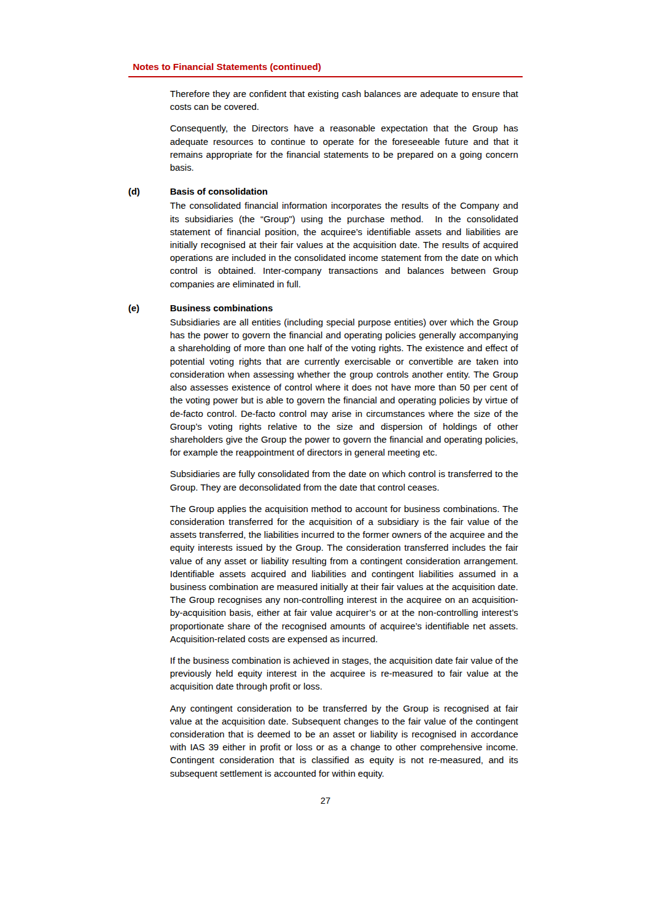Notes to Financial Statements (continued)
Therefore they are confident that existing cash balances are adequate to ensure that costs can be covered.
Consequently, the Directors have a reasonable expectation that the Group has adequate resources to continue to operate for the foreseeable future and that it remains appropriate for the financial statements to be prepared on a going concern basis.
(d) Basis of consolidation
The consolidated financial information incorporates the results of the Company and its subsidiaries (the “Group") using the purchase method. In the consolidated statement of financial position, the acquiree’s identifiable assets and liabilities are initially recognised at their fair values at the acquisition date. The results of acquired operations are included in the consolidated income statement from the date on which control is obtained. Inter-company transactions and balances between Group companies are eliminated in full.
(e) Business combinations
Subsidiaries are all entities (including special purpose entities) over which the Group has the power to govern the financial and operating policies generally accompanying a shareholding of more than one half of the voting rights. The existence and effect of potential voting rights that are currently exercisable or convertible are taken into consideration when assessing whether the group controls another entity. The Group also assesses existence of control where it does not have more than 50 per cent of the voting power but is able to govern the financial and operating policies by virtue of de-facto control. De-facto control may arise in circumstances where the size of the Group’s voting rights relative to the size and dispersion of holdings of other shareholders give the Group the power to govern the financial and operating policies, for example the reappointment of directors in general meeting etc.
Subsidiaries are fully consolidated from the date on which control is transferred to the Group. They are deconsolidated from the date that control ceases.
The Group applies the acquisition method to account for business combinations. The consideration transferred for the acquisition of a subsidiary is the fair value of the assets transferred, the liabilities incurred to the former owners of the acquiree and the equity interests issued by the Group. The consideration transferred includes the fair value of any asset or liability resulting from a contingent consideration arrangement. Identifiable assets acquired and liabilities and contingent liabilities assumed in a business combination are measured initially at their fair values at the acquisition date. The Group recognises any non-controlling interest in the acquiree on an acquisition-by-acquisition basis, either at fair value acquirer’s or at the non-controlling interest’s proportionate share of the recognised amounts of acquiree’s identifiable net assets. Acquisition-related costs are expensed as incurred.
If the business combination is achieved in stages, the acquisition date fair value of the previously held equity interest in the acquiree is re-measured to fair value at the acquisition date through profit or loss.
Any contingent consideration to be transferred by the Group is recognised at fair value at the acquisition date. Subsequent changes to the fair value of the contingent consideration that is deemed to be an asset or liability is recognised in accordance with IAS 39 either in profit or loss or as a change to other comprehensive income. Contingent consideration that is classified as equity is not re-measured, and its subsequent settlement is accounted for within equity.
27